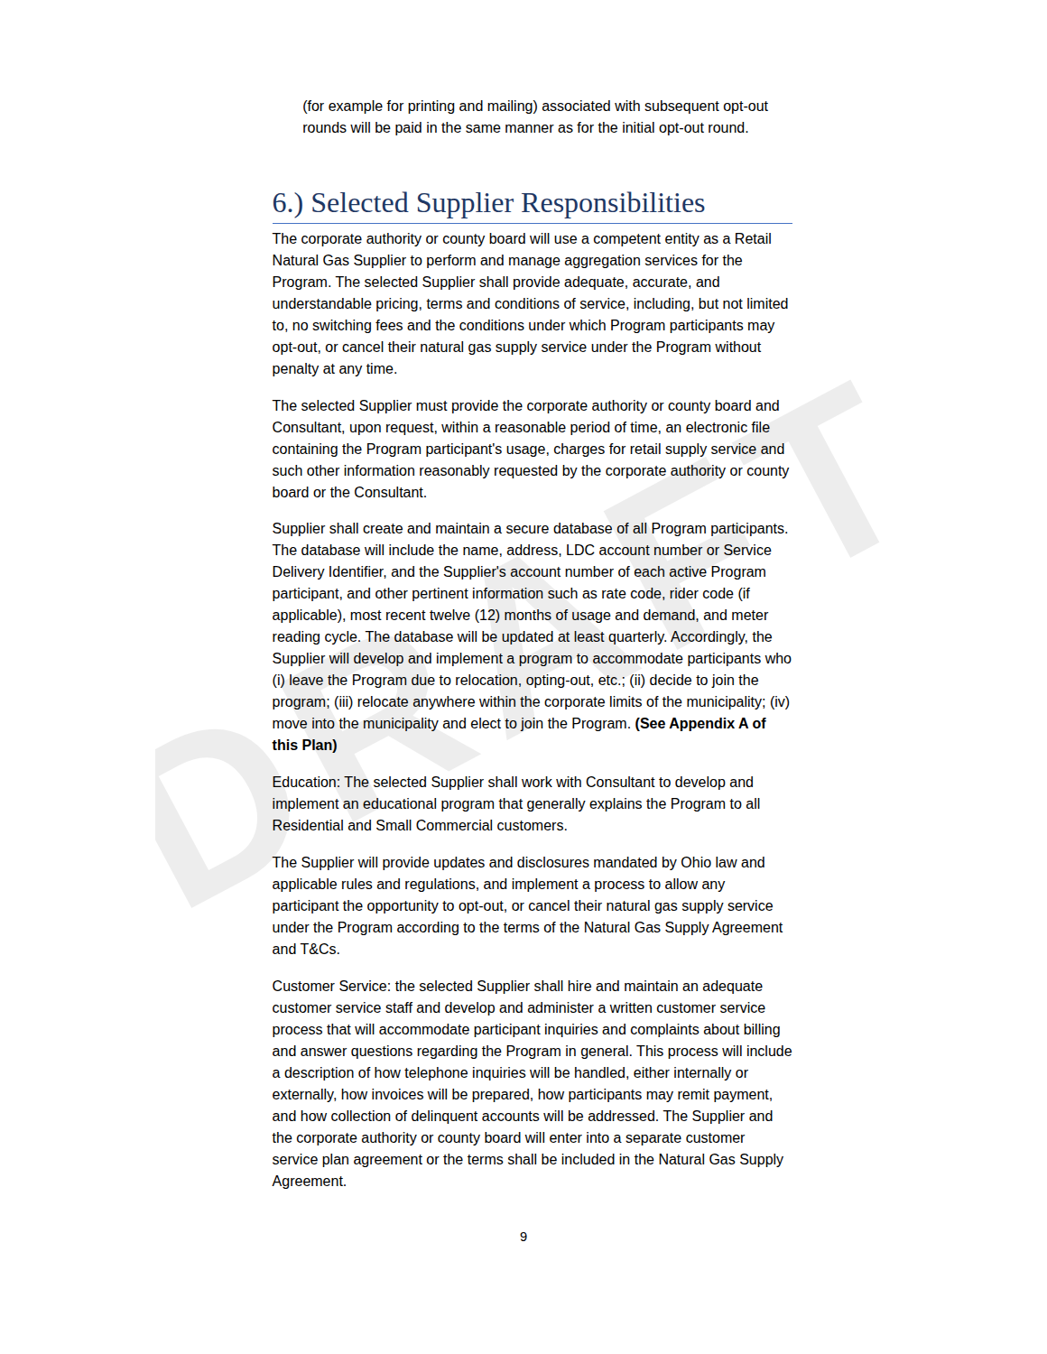DRAFT
(for example for printing and mailing) associated with subsequent opt-out rounds will be paid in the same manner as for the initial opt-out round.
6.) Selected Supplier Responsibilities
The corporate authority or county board will use a competent entity as a Retail Natural Gas Supplier to perform and manage aggregation services for the Program. The selected Supplier shall provide adequate, accurate, and understandable pricing, terms and conditions of service, including, but not limited to, no switching fees and the conditions under which Program participants may opt-out, or cancel their natural gas supply service under the Program without penalty at any time.
The selected Supplier must provide the corporate authority or county board and Consultant, upon request, within a reasonable period of time, an electronic file containing the Program participant's usage, charges for retail supply service and such other information reasonably requested by the corporate authority or county board or the Consultant.
Supplier shall create and maintain a secure database of all Program participants. The database will include the name, address, LDC account number or Service Delivery Identifier, and the Supplier's account number of each active Program participant, and other pertinent information such as rate code, rider code (if applicable), most recent twelve (12) months of usage and demand, and meter reading cycle. The database will be updated at least quarterly. Accordingly, the Supplier will develop and implement a program to accommodate participants who (i) leave the Program due to relocation, opting-out, etc.; (ii) decide to join the program; (iii) relocate anywhere within the corporate limits of the municipality; (iv) move into the municipality and elect to join the Program. (See Appendix A of this Plan)
Education: The selected Supplier shall work with Consultant to develop and implement an educational program that generally explains the Program to all Residential and Small Commercial customers.
The Supplier will provide updates and disclosures mandated by Ohio law and applicable rules and regulations, and implement a process to allow any participant the opportunity to opt-out, or cancel their natural gas supply service under the Program according to the terms of the Natural Gas Supply Agreement and T&Cs.
Customer Service: the selected Supplier shall hire and maintain an adequate customer service staff and develop and administer a written customer service process that will accommodate participant inquiries and complaints about billing and answer questions regarding the Program in general. This process will include a description of how telephone inquiries will be handled, either internally or externally, how invoices will be prepared, how participants may remit payment, and how collection of delinquent accounts will be addressed. The Supplier and the corporate authority or county board will enter into a separate customer service plan agreement or the terms shall be included in the Natural Gas Supply Agreement.
9